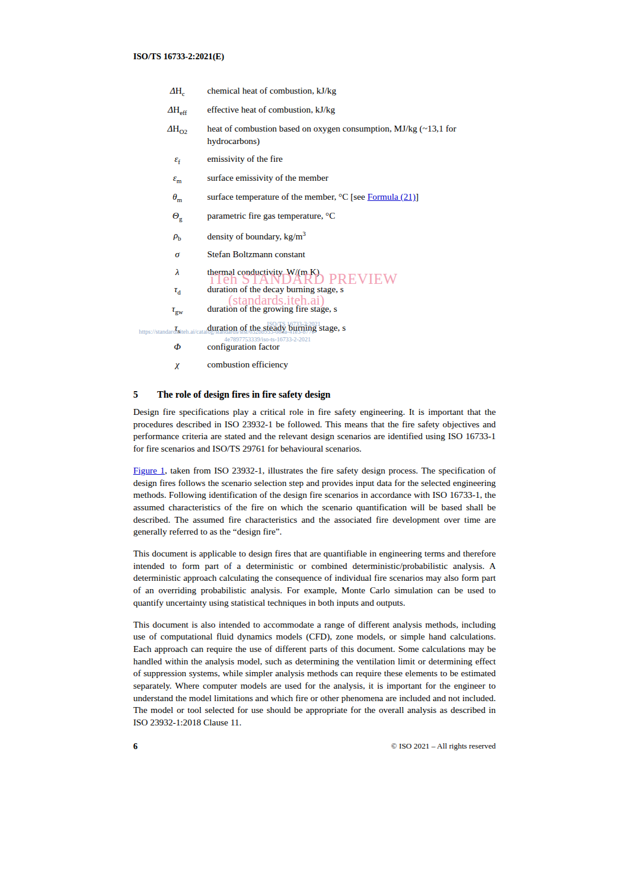ISO/TS 16733-2:2021(E)
| Δ H c | chemical heat of combustion, kJ/kg |
| Δ H eff | effective heat of combustion, kJ/kg |
| Δ H O2 | heat of combustion based on oxygen consumption, MJ/kg (~13,1 for hydrocarbons) |
| ε f | emissivity of the fire |
| ε m | surface emissivity of the member |
| θ m | surface temperature of the member, °C [see Formula (21) ] |
| Θ g | parametric fire gas temperature, °C |
| ρ b | density of boundary, kg/m 3 |
| σ | Stefan Boltzmann constant |
| λ | thermal conductivity, W/(m K) |
| τ d | duration of the decay burning stage, s |
| τ gw | duration of the growing fire stage, s |
| τ s | duration of the steady burning stage, s |
| Φ | configuration factor |
| χ | combustion efficiency |
5 The role of design fires in fire safety design
Design fire specifications play a critical role in fire safety engineering. It is important that the procedures described in ISO 23932-1 be followed. This means that the fire safety objectives and performance criteria are stated and the relevant design scenarios are identified using ISO 16733-1 for fire scenarios and ISO/TS 29761 for behavioural scenarios.
Figure 1, taken from ISO 23932-1, illustrates the fire safety design process. The specification of design fires follows the scenario selection step and provides input data for the selected engineering methods. Following identification of the design fire scenarios in accordance with ISO 16733-1, the assumed characteristics of the fire on which the scenario quantification will be based shall be described. The assumed fire characteristics and the associated fire development over time are generally referred to as the “design fire”.
This document is applicable to design fires that are quantifiable in engineering terms and therefore intended to form part of a deterministic or combined deterministic/probabilistic analysis. A deterministic approach calculating the consequence of individual fire scenarios may also form part of an overriding probabilistic analysis. For example, Monte Carlo simulation can be used to quantify uncertainty using statistical techniques in both inputs and outputs.
This document is also intended to accommodate a range of different analysis methods, including use of computational fluid dynamics models (CFD), zone models, or simple hand calculations. Each approach can require the use of different parts of this document. Some calculations may be handled within the analysis model, such as determining the ventilation limit or determining effect of suppression systems, while simpler analysis methods can require these elements to be estimated separately. Where computer models are used for the analysis, it is important for the engineer to understand the model limitations and which fire or other phenomena are included and not included. The model or tool selected for use should be appropriate for the overall analysis as described in ISO 23932-1:2018 Clause 11.
iTeh STANDARD PREVIEW
(standards.iteh.ai)
ISO/TS 16733-2:2021
https://standards.iteh.ai/catalog/standards/sist/632bb933-083a-41e3-877e-
4e7897753339/iso-ts-16733-2-2021
6 © ISO 2021 – All rights reserved